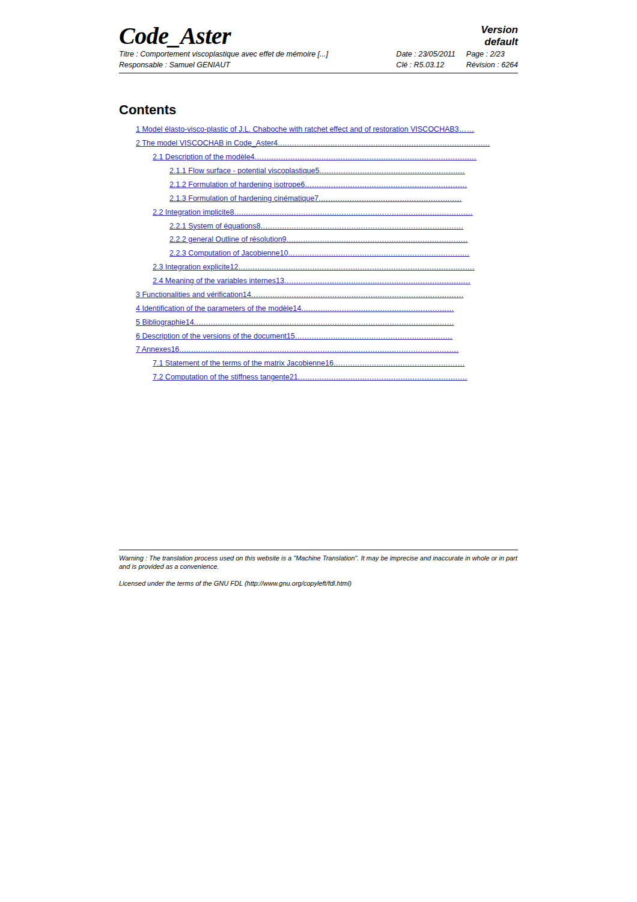Code_Aster
Version
default
Titre : Comportement viscoplastique avec effet de mémoire [...]
Date : 23/05/2011
Page : 2/23
Responsable : Samuel GENIAUT
Clé : R5.03.12
Révision : 6264
Contents
1 Model élasto-visco-plastic of J.L. Chaboche with ratchet effect and of restoration VISCOCHAB3……
2 The model VISCOCHAB in Code_Aster4.........................................................................................
2.1 Description of the modèle4.............................................................................................
2.1.1 Flow surface - potential viscoplastique5.............................................................
2.1.2 Formulation of hardening isotrope6....................................................................
2.1.3 Formulation of hardening cinématique7............................................................
2.2 Integration implicite8....................................................................................................
2.2.1 System of équations8.....................................................................................
2.2.2 general Outline of résolution9............................................................................
2.2.3 Computation of Jacobienne10............................................................................
2.3 Integration explicite12...................................................................................................
2.4 Meaning of the variables internes13..............................................................................
3 Functionalities and vérification14.........................................................................................
4 Identification of the parameters of the modèle14................................................................
5 Bibliographie14.............................................................................................................
6 Description of the versions of the document15..................................................................
7 Annexes16.....................................................................................................................
7.1 Statement of the terms of the matrix Jacobienne16.......................................................
7.2 Computation of the stiffness tangente21.......................................................................
Warning : The translation process used on this website is a "Machine Translation". It may be imprecise and inaccurate in whole or in part and is provided as a convenience.
Licensed under the terms of the GNU FDL (http://www.gnu.org/copyleft/fdl.html)